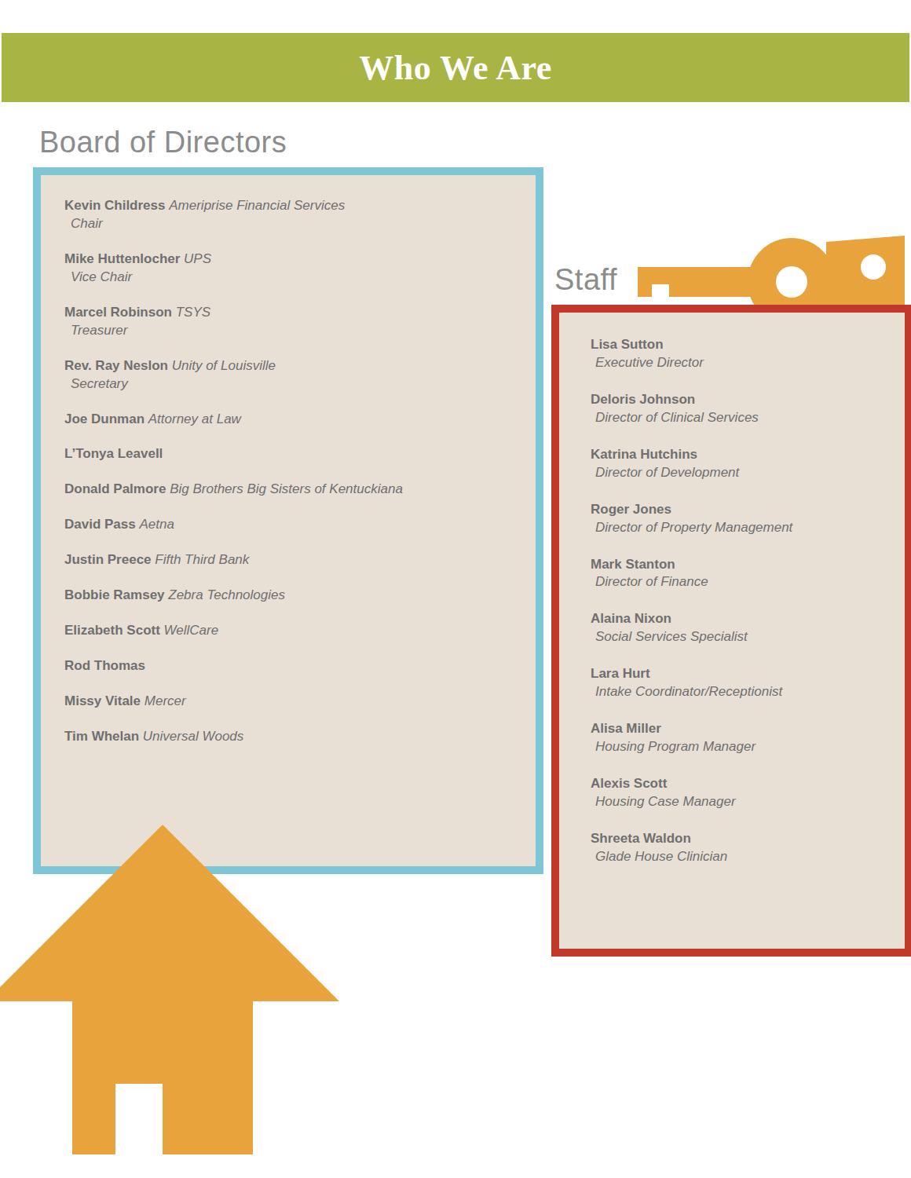Who We Are
Board of Directors
Kevin Childress Ameriprise Financial Services Chair
Mike Huttenlocher UPS Vice Chair
Marcel Robinson TSYS Treasurer
Rev. Ray Neslon Unity of Louisville Secretary
Joe Dunman Attorney at Law
L’Tonya Leavell
Donald Palmore Big Brothers Big Sisters of Kentuckiana
David Pass Aetna
Justin Preece Fifth Third Bank
Bobbie Ramsey Zebra Technologies
Elizabeth Scott WellCare
Rod Thomas
Missy Vitale Mercer
Tim Whelan Universal Woods
Staff
Lisa Sutton Executive Director
Deloris Johnson Director of Clinical Services
Katrina Hutchins Director of Development
Roger Jones Director of Property Management
Mark Stanton Director of Finance
Alaina Nixon Social Services Specialist
Lara Hurt Intake Coordinator/Receptionist
Alisa Miller Housing Program Manager
Alexis Scott Housing Case Manager
Shreeta Waldon Glade House Clinician